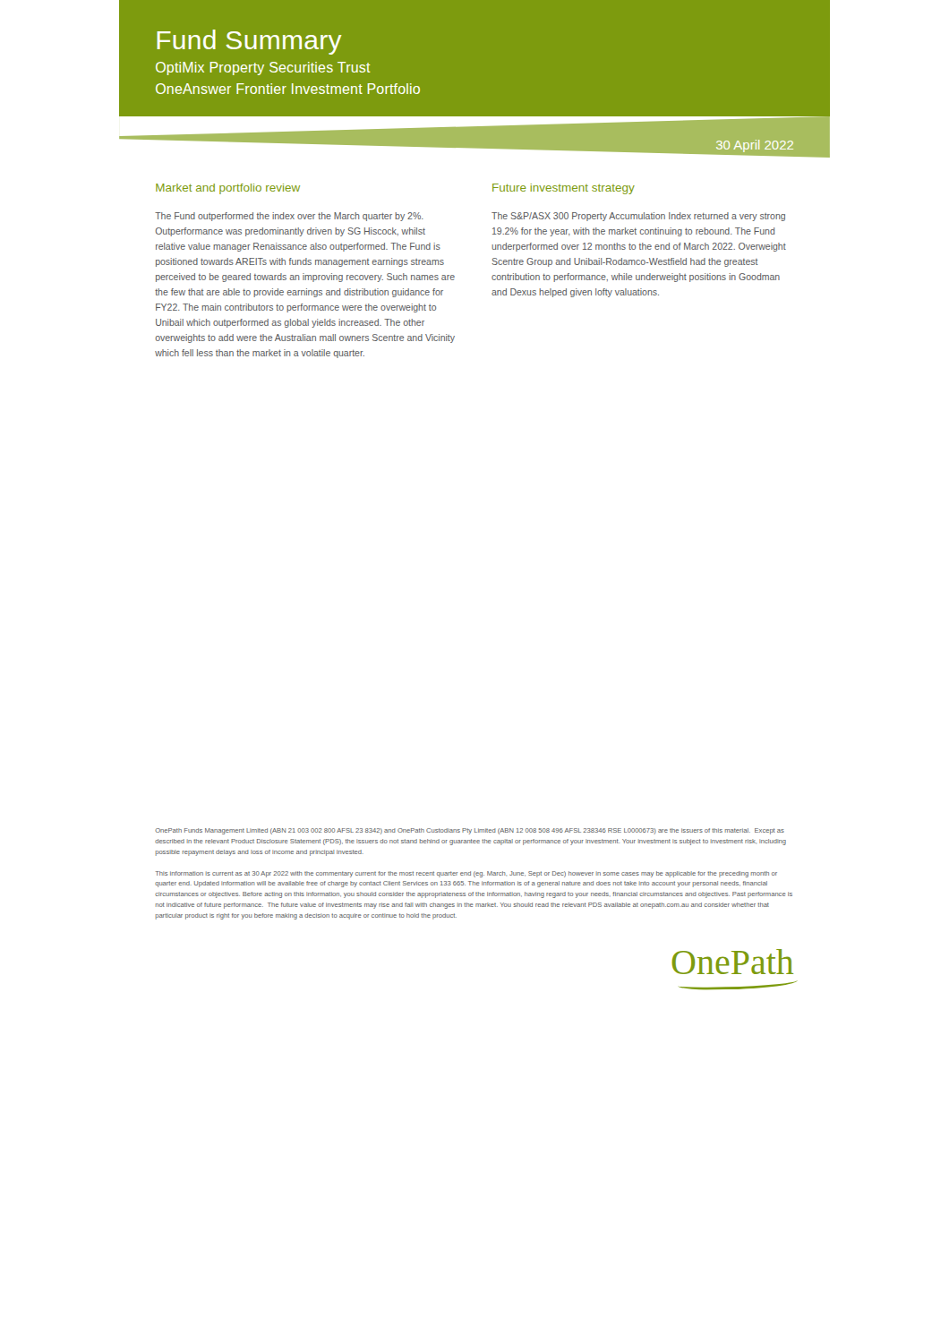Fund Summary
OptiMix Property Securities Trust
OneAnswer Frontier Investment Portfolio
30 April 2022
Market and portfolio review
The Fund outperformed the index over the March quarter by 2%. Outperformance was predominantly driven by SG Hiscock, whilst relative value manager Renaissance also outperformed. The Fund is positioned towards AREITs with funds management earnings streams perceived to be geared towards an improving recovery. Such names are the few that are able to provide earnings and distribution guidance for FY22. The main contributors to performance were the overweight to Unibail which outperformed as global yields increased. The other overweights to add were the Australian mall owners Scentre and Vicinity which fell less than the market in a volatile quarter.
Future investment strategy
The S&P/ASX 300 Property Accumulation Index returned a very strong 19.2% for the year, with the market continuing to rebound. The Fund underperformed over 12 months to the end of March 2022. Overweight Scentre Group and Unibail-Rodamco-Westfield had the greatest contribution to performance, while underweight positions in Goodman and Dexus helped given lofty valuations.
OnePath Funds Management Limited (ABN 21 003 002 800 AFSL 23 8342) and OnePath Custodians Pty Limited (ABN 12 008 508 496 AFSL 238346 RSE L0000673) are the issuers of this material. Except as described in the relevant Product Disclosure Statement (PDS), the issuers do not stand behind or guarantee the capital or performance of your investment. Your investment is subject to investment risk, including possible repayment delays and loss of income and principal invested.
This information is current as at 30 Apr 2022 with the commentary current for the most recent quarter end (eg. March, June, Sept or Dec) however in some cases may be applicable for the preceding month or quarter end. Updated information will be available free of charge by contact Client Services on 133 665. The information is of a general nature and does not take into account your personal needs, financial circumstances or objectives. Before acting on this information, you should consider the appropriateness of the information, having regard to your needs, financial circumstances and objectives. Past performance is not indicative of future performance. The future value of investments may rise and fall with changes in the market. You should read the relevant PDS available at onepath.com.au and consider whether that particular product is right for you before making a decision to acquire or continue to hold the product.
One Path